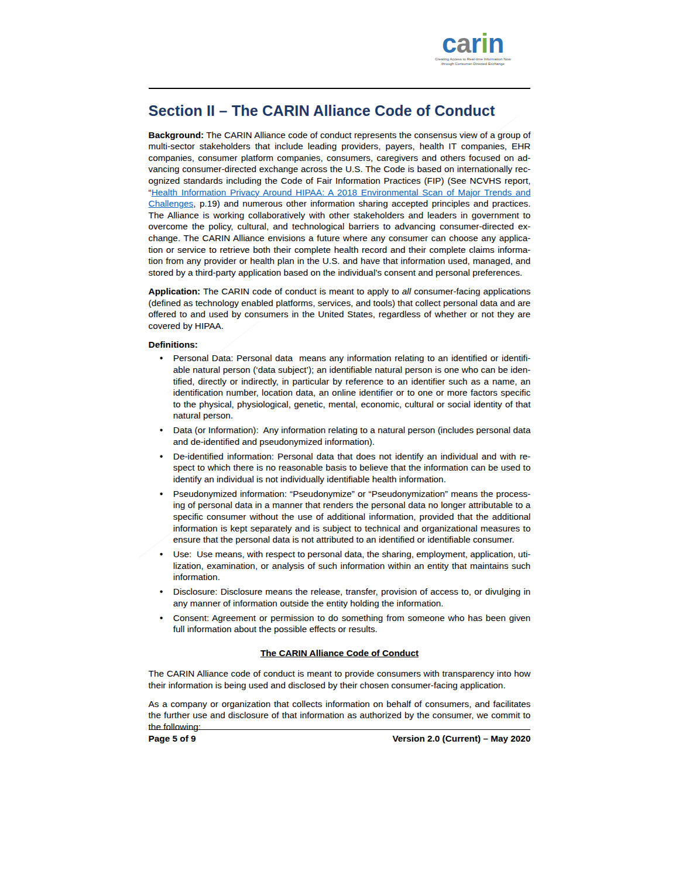carin
Creating Access to Real-time Information Now
through Consumer-Directed Exchange
Section II – The CARIN Alliance Code of Conduct
Background: The CARIN Alliance code of conduct represents the consensus view of a group of multi-sector stakeholders that include leading providers, payers, health IT companies, EHR companies, consumer platform companies, consumers, caregivers and others focused on advancing consumer-directed exchange across the U.S. The Code is based on internationally recognized standards including the Code of Fair Information Practices (FIP) (See NCVHS report, “Health Information Privacy Around HIPAA: A 2018 Environmental Scan of Major Trends and Challenges, p.19) and numerous other information sharing accepted principles and practices. The Alliance is working collaboratively with other stakeholders and leaders in government to overcome the policy, cultural, and technological barriers to advancing consumer-directed exchange. The CARIN Alliance envisions a future where any consumer can choose any application or service to retrieve both their complete health record and their complete claims information from any provider or health plan in the U.S. and have that information used, managed, and stored by a third-party application based on the individual’s consent and personal preferences.
Application: The CARIN code of conduct is meant to apply to all consumer-facing applications (defined as technology enabled platforms, services, and tools) that collect personal data and are offered to and used by consumers in the United States, regardless of whether or not they are covered by HIPAA.
Definitions:
Personal Data: Personal data means any information relating to an identified or identifiable natural person (‘data subject’); an identifiable natural person is one who can be identified, directly or indirectly, in particular by reference to an identifier such as a name, an identification number, location data, an online identifier or to one or more factors specific to the physical, physiological, genetic, mental, economic, cultural or social identity of that natural person.
Data (or Information): Any information relating to a natural person (includes personal data and de-identified and pseudonymized information).
De-identified information: Personal data that does not identify an individual and with respect to which there is no reasonable basis to believe that the information can be used to identify an individual is not individually identifiable health information.
Pseudonymized information: “Pseudonymize” or “Pseudonymization” means the processing of personal data in a manner that renders the personal data no longer attributable to a specific consumer without the use of additional information, provided that the additional information is kept separately and is subject to technical and organizational measures to ensure that the personal data is not attributed to an identified or identifiable consumer.
Use: Use means, with respect to personal data, the sharing, employment, application, utilization, examination, or analysis of such information within an entity that maintains such information.
Disclosure: Disclosure means the release, transfer, provision of access to, or divulging in any manner of information outside the entity holding the information.
Consent: Agreement or permission to do something from someone who has been given full information about the possible effects or results.
The CARIN Alliance Code of Conduct
The CARIN Alliance code of conduct is meant to provide consumers with transparency into how their information is being used and disclosed by their chosen consumer-facing application.
As a company or organization that collects information on behalf of consumers, and facilitates the further use and disclosure of that information as authorized by the consumer, we commit to the following:
Page 5 of 9
Version 2.0 (Current) – May 2020